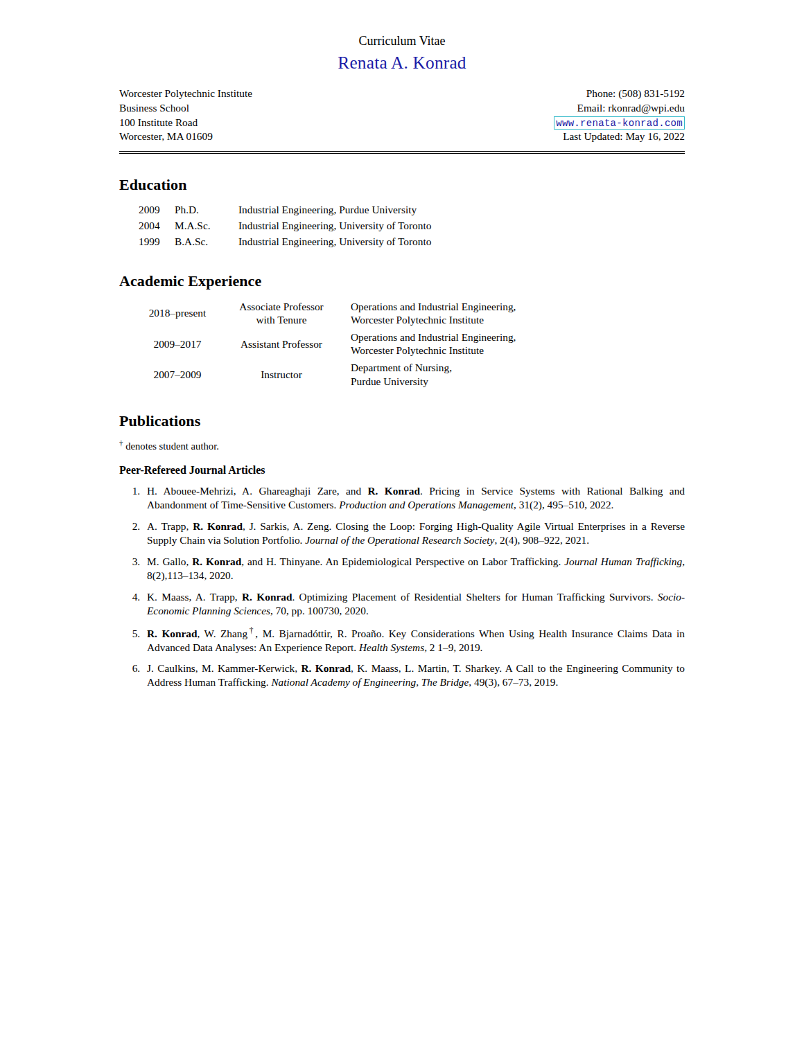Curriculum Vitae
Renata A. Konrad
| Worcester Polytechnic Institute Business School 100 Institute Road Worcester, MA 01609 | Phone: (508) 831-5192 Email: rkonrad@wpi.edu www.renata-konrad.com Last Updated: May 16, 2022 |
Education
| 2009 | Ph.D. | Industrial Engineering, Purdue University |
| 2004 | M.A.Sc. | Industrial Engineering, University of Toronto |
| 1999 | B.A.Sc. | Industrial Engineering, University of Toronto |
Academic Experience
| 2018–present | Associate Professor with Tenure | Operations and Industrial Engineering, Worcester Polytechnic Institute |
| 2009–2017 | Assistant Professor | Operations and Industrial Engineering, Worcester Polytechnic Institute |
| 2007–2009 | Instructor | Department of Nursing, Purdue University |
Publications
† denotes student author.
Peer-Refereed Journal Articles
H. Abouee-Mehrizi, A. Ghareaghaji Zare, and R. Konrad. Pricing in Service Systems with Rational Balking and Abandonment of Time-Sensitive Customers. Production and Operations Management, 31(2), 495–510, 2022.
A. Trapp, R. Konrad, J. Sarkis, A. Zeng. Closing the Loop: Forging High-Quality Agile Virtual Enterprises in a Reverse Supply Chain via Solution Portfolio. Journal of the Operational Research Society, 2(4), 908–922, 2021.
M. Gallo, R. Konrad, and H. Thinyane. An Epidemiological Perspective on Labor Trafficking. Journal Human Trafficking, 8(2),113–134, 2020.
K. Maass, A. Trapp, R. Konrad. Optimizing Placement of Residential Shelters for Human Trafficking Survivors. Socio-Economic Planning Sciences, 70, pp. 100730, 2020.
R. Konrad, W. Zhang†, M. Bjarnadóttir, R. Proaño. Key Considerations When Using Health Insurance Claims Data in Advanced Data Analyses: An Experience Report. Health Systems, 2 1–9, 2019.
J. Caulkins, M. Kammer-Kerwick, R. Konrad, K. Maass, L. Martin, T. Sharkey. A Call to the Engineering Community to Address Human Trafficking. National Academy of Engineering, The Bridge, 49(3), 67–73, 2019.